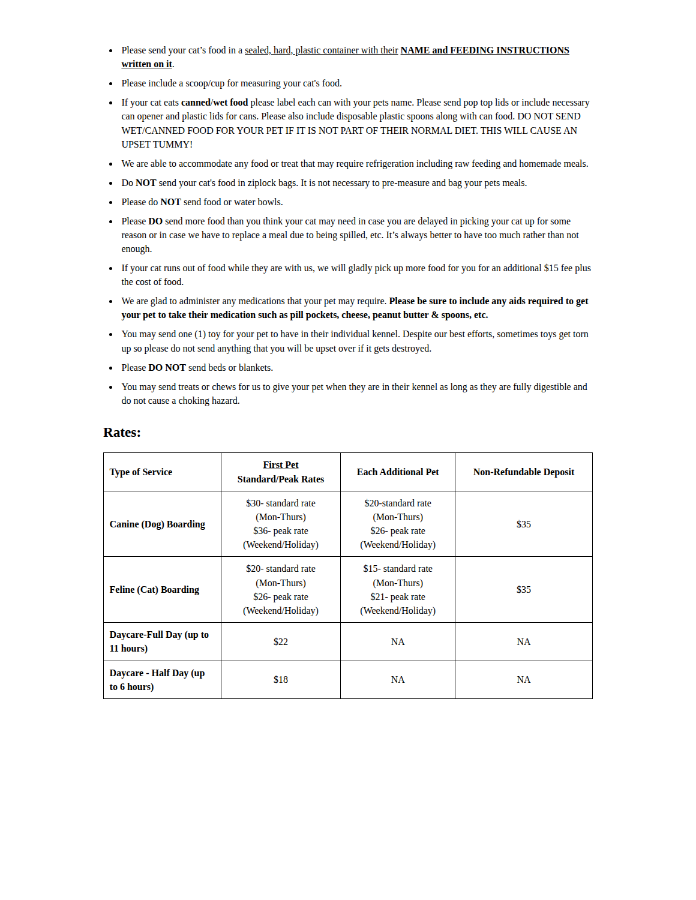Please send your cat’s food in a sealed, hard, plastic container with their NAME and FEEDING INSTRUCTIONS written on it.
Please include a scoop/cup for measuring your cat's food.
If your cat eats canned/wet food please label each can with your pets name. Please send pop top lids or include necessary can opener and plastic lids for cans. Please also include disposable plastic spoons along with can food. DO NOT SEND WET/CANNED FOOD FOR YOUR PET IF IT IS NOT PART OF THEIR NORMAL DIET. THIS WILL CAUSE AN UPSET TUMMY!
We are able to accommodate any food or treat that may require refrigeration including raw feeding and homemade meals.
Do NOT send your cat's food in ziplock bags. It is not necessary to pre-measure and bag your pets meals.
Please do NOT send food or water bowls.
Please DO send more food than you think your cat may need in case you are delayed in picking your cat up for some reason or in case we have to replace a meal due to being spilled, etc. It’s always better to have too much rather than not enough.
If your cat runs out of food while they are with us, we will gladly pick up more food for you for an additional $15 fee plus the cost of food.
We are glad to administer any medications that your pet may require. Please be sure to include any aids required to get your pet to take their medication such as pill pockets, cheese, peanut butter & spoons, etc.
You may send one (1) toy for your pet to have in their individual kennel. Despite our best efforts, sometimes toys get torn up so please do not send anything that you will be upset over if it gets destroyed.
Please DO NOT send beds or blankets.
You may send treats or chews for us to give your pet when they are in their kennel as long as they are fully digestible and do not cause a choking hazard.
Rates:
| Type of Service | First Pet Standard/Peak Rates | Each Additional Pet | Non-Refundable Deposit |
| --- | --- | --- | --- |
| Canine (Dog) Boarding | $30- standard rate (Mon-Thurs) $36- peak rate (Weekend/Holiday) | $20-standard rate (Mon-Thurs) $26- peak rate (Weekend/Holiday) | $35 |
| Feline (Cat) Boarding | $20- standard rate (Mon-Thurs) $26- peak rate (Weekend/Holiday) | $15- standard rate (Mon-Thurs) $21- peak rate (Weekend/Holiday) | $35 |
| Daycare-Full Day (up to 11 hours) | $22 | NA | NA |
| Daycare - Half Day (up to 6 hours) | $18 | NA | NA |